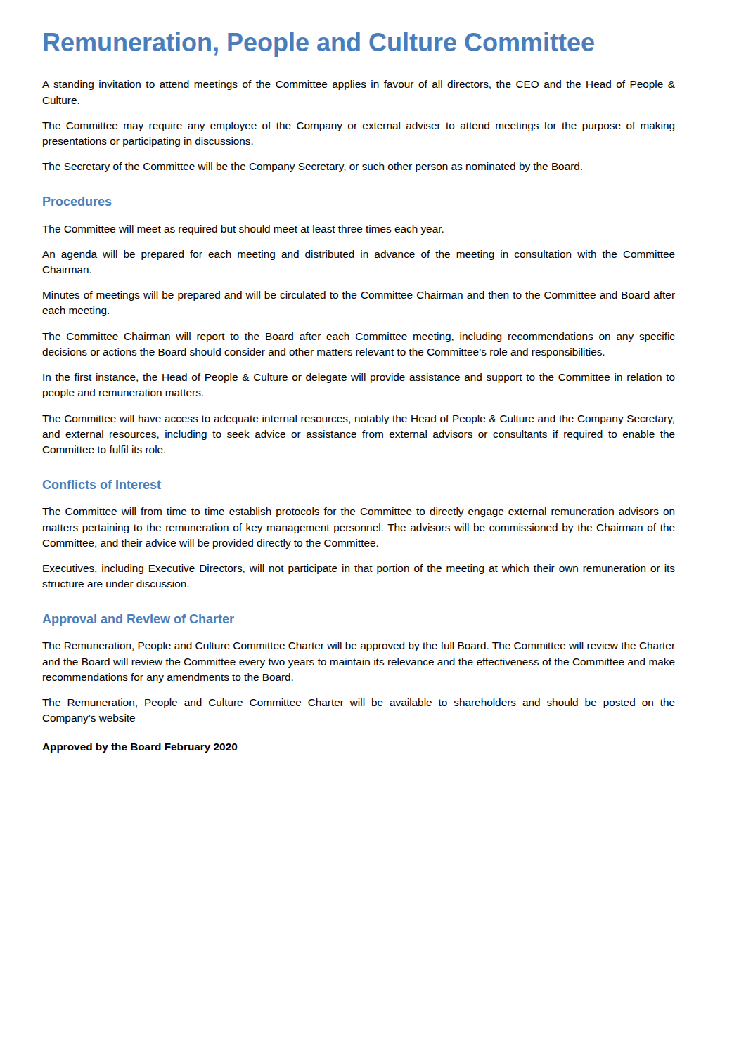Remuneration, People and Culture Committee
A standing invitation to attend meetings of the Committee applies in favour of all directors, the CEO and the Head of People & Culture.
The Committee may require any employee of the Company or external adviser to attend meetings for the purpose of making presentations or participating in discussions.
The Secretary of the Committee will be the Company Secretary, or such other person as nominated by the Board.
Procedures
The Committee will meet as required but should meet at least three times each year.
An agenda will be prepared for each meeting and distributed in advance of the meeting in consultation with the Committee Chairman.
Minutes of meetings will be prepared and will be circulated to the Committee Chairman and then to the Committee and Board after each meeting.
The Committee Chairman will report to the Board after each Committee meeting, including recommendations on any specific decisions or actions the Board should consider and other matters relevant to the Committee’s role and responsibilities.
In the first instance, the Head of People & Culture or delegate will provide assistance and support to the Committee in relation to people and remuneration matters.
The Committee will have access to adequate internal resources, notably the Head of People & Culture and the Company Secretary, and external resources, including to seek advice or assistance from external advisors or consultants if required to enable the Committee to fulfil its role.
Conflicts of Interest
The Committee will from time to time establish protocols for the Committee to directly engage external remuneration advisors on matters pertaining to the remuneration of key management personnel. The advisors will be commissioned by the Chairman of the Committee, and their advice will be provided directly to the Committee.
Executives, including Executive Directors, will not participate in that portion of the meeting at which their own remuneration or its structure are under discussion.
Approval and Review of Charter
The Remuneration, People and Culture Committee Charter will be approved by the full Board. The Committee will review the Charter and the Board will review the Committee every two years to maintain its relevance and the effectiveness of the Committee and make recommendations for any amendments to the Board.
The Remuneration, People and Culture Committee Charter will be available to shareholders and should be posted on the Company’s website
Approved by the Board February 2020